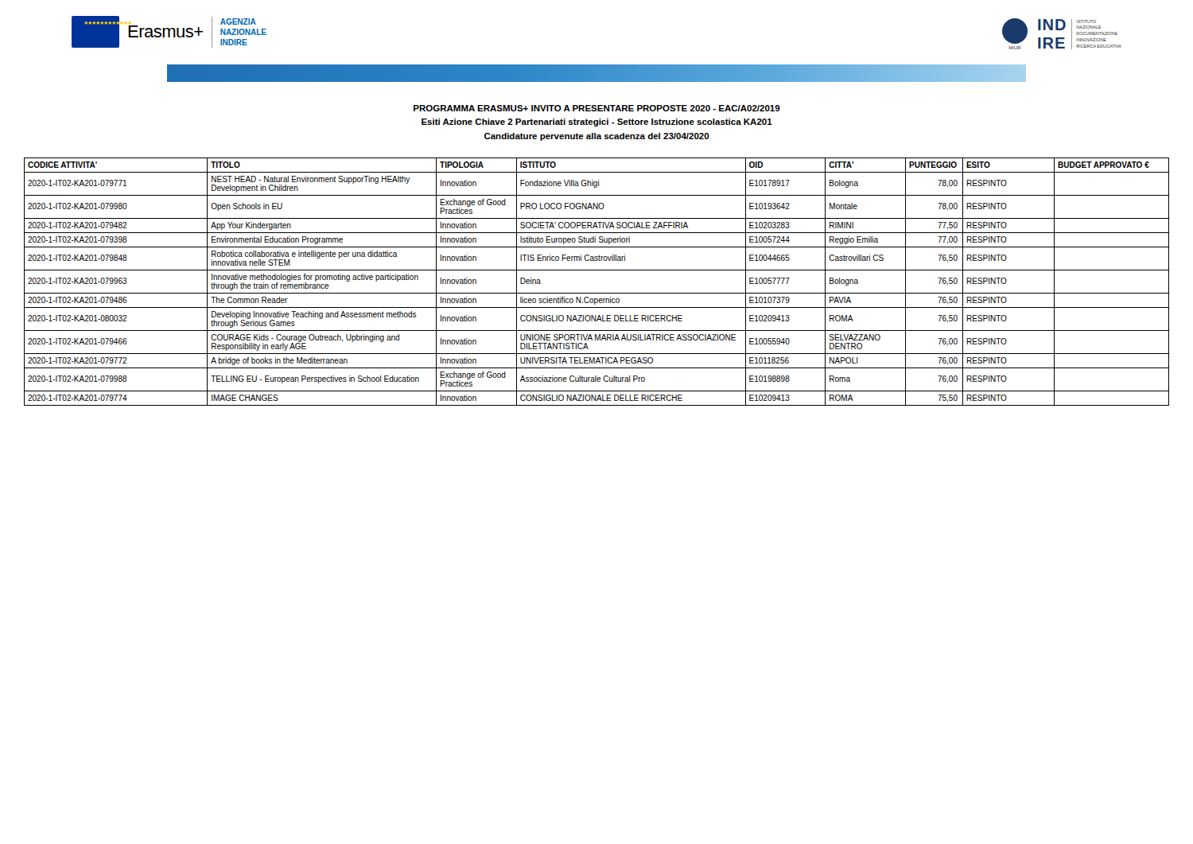Erasmus+
AGENZIA
NAZIONALE
INDIRE
MIUR
IND
IRE
ISTITUTO
NAZIONALE
DOCUMENTAZIONE
INNOVAZIONE
RICERCA EDUCATIVA
PROGRAMMA ERASMUS+ INVITO A PRESENTARE PROPOSTE 2020 - EAC/A02/2019
Esiti Azione Chiave 2 Partenariati strategici - Settore Istruzione scolastica KA201
Candidature pervenute alla scadenza del 23/04/2020
| CODICE ATTIVITA' | TITOLO | TIPOLOGIA | ISTITUTO | OID | CITTA' | PUNTEGGIO | ESITO | BUDGET APPROVATO € |
| --- | --- | --- | --- | --- | --- | --- | --- | --- |
| 2020-1-IT02-KA201-079771 | NEST HEAD - Natural Environment SupporTing HEAlthy Development in Children | Innovation | Fondazione Villa Ghigi | E10178917 | Bologna | 78,00 | RESPINTO | |
| 2020-1-IT02-KA201-079980 | Open Schools in EU | Exchange of Good Practices | PRO LOCO FOGNANO | E10193642 | Montale | 78,00 | RESPINTO | |
| 2020-1-IT02-KA201-079482 | App Your Kindergarten | Innovation | SOCIETA' COOPERATIVA SOCIALE ZAFFIRIA | E10203283 | RIMINI | 77,50 | RESPINTO | |
| 2020-1-IT02-KA201-079398 | Environmental Education Programme | Innovation | Istituto Europeo Studi Superiori | E10057244 | Reggio Emilia | 77,00 | RESPINTO | |
| 2020-1-IT02-KA201-079848 | Robotica collaborativa e intelligente per una didattica innovativa nelle STEM | Innovation | ITIS Enrico Fermi Castrovillari | E10044665 | Castrovillari CS | 76,50 | RESPINTO | |
| 2020-1-IT02-KA201-079963 | Innovative methodologies for promoting active participation through the train of remembrance | Innovation | Deina | E10057777 | Bologna | 76,50 | RESPINTO | |
| 2020-1-IT02-KA201-079486 | The Common Reader | Innovation | liceo scientifico N.Copernico | E10107379 | PAVIA | 76,50 | RESPINTO | |
| 2020-1-IT02-KA201-080032 | Developing Innovative Teaching and Assessment methods through Serious Games | Innovation | CONSIGLIO NAZIONALE DELLE RICERCHE | E10209413 | ROMA | 76,50 | RESPINTO | |
| 2020-1-IT02-KA201-079466 | COURAGE Kids - Courage Outreach, Upbringing and Responsibility in early AGE | Innovation | UNIONE SPORTIVA MARIA AUSILIATRICE ASSOCIAZIONE DILETTANTISTICA | E10055940 | SELVAZZANO DENTRO | 76,00 | RESPINTO | |
| 2020-1-IT02-KA201-079772 | A bridge of books in the Mediterranean | Innovation | UNIVERSITA TELEMATICA PEGASO | E10118256 | NAPOLI | 76,00 | RESPINTO | |
| 2020-1-IT02-KA201-079988 | TELLING EU - European Perspectives in School Education | Exchange of Good Practices | Associazione Culturale Cultural Pro | E10198898 | Roma | 76,00 | RESPINTO | |
| 2020-1-IT02-KA201-079774 | IMAGE CHANGES | Innovation | CONSIGLIO NAZIONALE DELLE RICERCHE | E10209413 | ROMA | 75,50 | RESPINTO | |